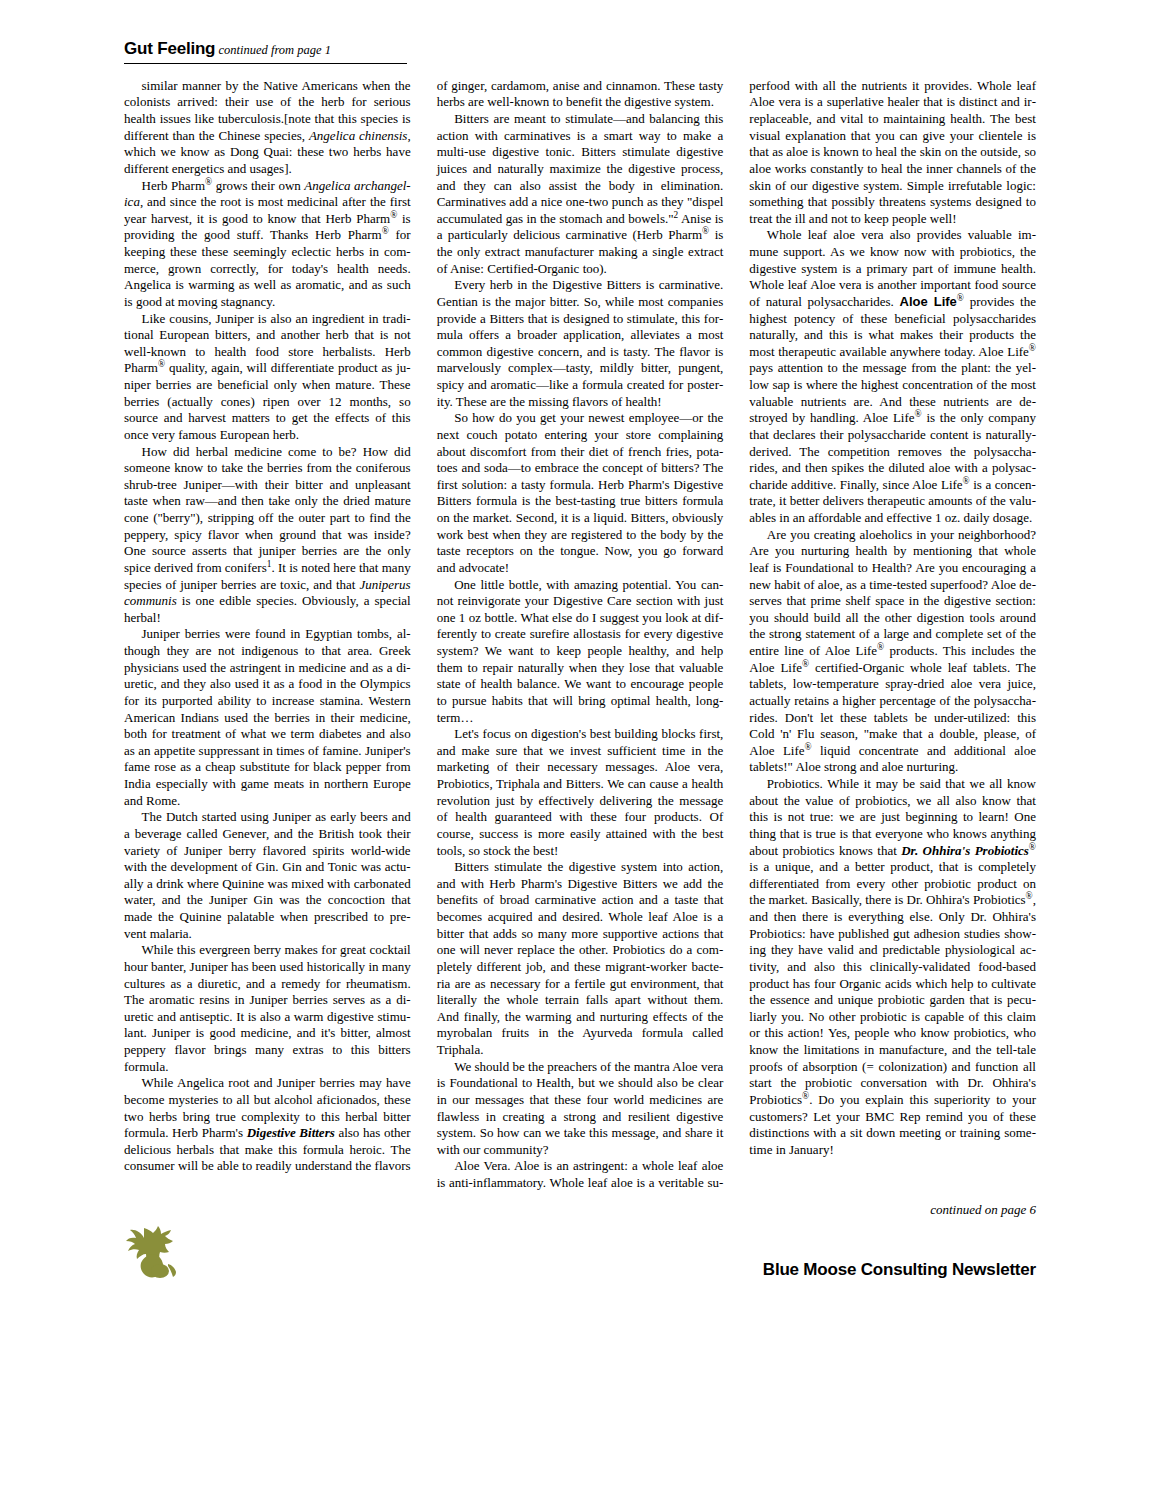Gut Feeling continued from page 1
similar manner by the Native Americans when the colonists arrived: their use of the herb for serious health issues like tuberculosis.[note that this species is different than the Chinese species, Angelica chinensis, which we know as Dong Quai: these two herbs have different energetics and usages].
Herb Pharm® grows their own Angelica archangelica, and since the root is most medicinal after the first year harvest, it is good to know that Herb Pharm® is providing the good stuff. Thanks Herb Pharm® for keeping these these seemingly eclectic herbs in commerce, grown correctly, for today's health needs. Angelica is warming as well as aromatic, and as such is good at moving stagnancy.
Like cousins, Juniper is also an ingredient in traditional European bitters, and another herb that is not well-known to health food store herbalists. Herb Pharm® quality, again, will differentiate product as juniper berries are beneficial only when mature. These berries (actually cones) ripen over 12 months, so source and harvest matters to get the effects of this once very famous European herb.
How did herbal medicine come to be? How did someone know to take the berries from the coniferous shrub-tree Juniper—with their bitter and unpleasant taste when raw—and then take only the dried mature cone ("berry"), stripping off the outer part to find the peppery, spicy flavor when ground that was inside? One source asserts that juniper berries are the only spice derived from conifers1. It is noted here that many species of juniper berries are toxic, and that Juniperus communis is one edible species. Obviously, a special herbal!
Juniper berries were found in Egyptian tombs, although they are not indigenous to that area. Greek physicians used the astringent in medicine and as a diuretic, and they also used it as a food in the Olympics for its purported ability to increase stamina. Western American Indians used the berries in their medicine, both for treatment of what we term diabetes and also as an appetite suppressant in times of famine. Juniper's fame rose as a cheap substitute for black pepper from India especially with game meats in northern Europe and Rome.
The Dutch started using Juniper as early beers and a beverage called Genever, and the British took their variety of Juniper berry flavored spirits world-wide with the development of Gin. Gin and Tonic was actually a drink where Quinine was mixed with carbonated water, and the Juniper Gin was the concoction that made the Quinine palatable when prescribed to prevent malaria.
While this evergreen berry makes for great cocktail hour banter, Juniper has been used historically in many cultures as a diuretic, and a remedy for rheumatism. The aromatic resins in Juniper berries serves as a diuretic and antiseptic. It is also a warm digestive stimulant. Juniper is good medicine, and it's bitter, almost peppery flavor brings many extras to this bitters formula.
While Angelica root and Juniper berries may have become mysteries to all but alcohol aficionados, these two herbs bring true complexity to this herbal bitter formula. Herb Pharm's Digestive Bitters also has other delicious herbals that make this formula heroic. The consumer will be able to readily understand the flavors of ginger, cardamom, anise and cinnamon. These tasty herbs are well-known to benefit the digestive system.
Bitters are meant to stimulate—and balancing this action with carminatives is a smart way to make a multi-use digestive tonic. Bitters stimulate digestive juices and naturally maximize the digestive process, and they can also assist the body in elimination. Carminatives add a nice one-two punch as they "dispel accumulated gas in the stomach and bowels."2 Anise is a particularly delicious carminative (Herb Pharm® is the only extract manufacturer making a single extract of Anise: Certified-Organic too).
Every herb in the Digestive Bitters is carminative. Gentian is the major bitter. So, while most companies provide a Bitters that is designed to stimulate, this formula offers a broader application, alleviates a most common digestive concern, and is tasty. The flavor is marvelously complex—tasty, mildly bitter, pungent, spicy and aromatic—like a formula created for posterity. These are the missing flavors of health!
So how do you get your newest employee—or the next couch potato entering your store complaining about discomfort from their diet of french fries, potatoes and soda—to embrace the concept of bitters? The first solution: a tasty formula. Herb Pharm's Digestive Bitters formula is the best-tasting true bitters formula on the market. Second, it is a liquid. Bitters, obviously work best when they are registered to the body by the taste receptors on the tongue. Now, you go forward and advocate!
One little bottle, with amazing potential. You cannot reinvigorate your Digestive Care section with just one 1 oz bottle. What else do I suggest you look at differently to create surefire allostasis for every digestive system? We want to keep people healthy, and help them to repair naturally when they lose that valuable state of health balance. We want to encourage people to pursue habits that will bring optimal health, long-term…
Let's focus on digestion's best building blocks first, and make sure that we invest sufficient time in the marketing of their necessary messages. Aloe vera, Probiotics, Triphala and Bitters. We can cause a health revolution just by effectively delivering the message of health guaranteed with these four products. Of course, success is more easily attained with the best tools, so stock the best!
Bitters stimulate the digestive system into action, and with Herb Pharm's Digestive Bitters we add the benefits of broad carminative action and a taste that becomes acquired and desired. Whole leaf Aloe is a bitter that adds so many more supportive actions that one will never replace the other. Probiotics do a completely different job, and these migrant-worker bacteria are as necessary for a fertile gut environment, that literally the whole terrain falls apart without them. And finally, the warming and nurturing effects of the myrobalan fruits in the Ayurveda formula called Triphala.
We should be the preachers of the mantra Aloe vera is Foundational to Health, but we should also be clear in our messages that these four world medicines are flawless in creating a strong and resilient digestive system. So how can we take this message, and share it with our community?
Aloe Vera. Aloe is an astringent: a whole leaf aloe is anti-inflammatory. Whole leaf aloe is a veritable superfood with all the nutrients it provides. Whole leaf Aloe vera is a superlative healer that is distinct and irreplaceable, and vital to maintaining health. The best visual explanation that you can give your clientele is that as aloe is known to heal the skin on the outside, so aloe works constantly to heal the inner channels of the skin of our digestive system. Simple irrefutable logic: something that possibly threatens systems designed to treat the ill and not to keep people well!
Whole leaf aloe vera also provides valuable immune support. As we know now with probiotics, the digestive system is a primary part of immune health. Whole leaf Aloe vera is another important food source of natural polysaccharides. Aloe Life® provides the highest potency of these beneficial polysaccharides naturally, and this is what makes their products the most therapeutic available anywhere today. Aloe Life® pays attention to the message from the plant: the yellow sap is where the highest concentration of the most valuable nutrients are. And these nutrients are destroyed by handling. Aloe Life® is the only company that declares their polysaccharide content is naturally-derived. The competition removes the polysaccharides, and then spikes the diluted aloe with a polysaccharide additive. Finally, since Aloe Life® is a concentrate, it better delivers therapeutic amounts of the valuables in an affordable and effective 1 oz. daily dosage.
Are you creating aloeholics in your neighborhood? Are you nurturing health by mentioning that whole leaf is Foundational to Health? Are you encouraging a new habit of aloe, as a time-tested superfood? Aloe deserves that prime shelf space in the digestive section: you should build all the other digestion tools around the strong statement of a large and complete set of the entire line of Aloe Life® products. This includes the Aloe Life® certified-Organic whole leaf tablets. The tablets, low-temperature spray-dried aloe vera juice, actually retains a higher percentage of the polysaccharides. Don't let these tablets be under-utilized: this Cold 'n' Flu season, "make that a double, please, of Aloe Life® liquid concentrate and additional aloe tablets!" Aloe strong and aloe nurturing.
Probiotics. While it may be said that we all know about the value of probiotics, we all also know that this is not true: we are just beginning to learn! One thing that is true is that everyone who knows anything about probiotics knows that Dr. Ohhira's Probiotics® is a unique, and a better product, that is completely differentiated from every other probiotic product on the market. Basically, there is Dr. Ohhira's Probiotics®, and then there is everything else. Only Dr. Ohhira's Probiotics: have published gut adhesion studies showing they have valid and predictable physiological activity, and also this clinically-validated food-based product has four Organic acids which help to cultivate the essence and unique probiotic garden that is peculiarly you. No other probiotic is capable of this claim or this action! Yes, people who know probiotics, who know the limitations in manufacture, and the tell-tale proofs of absorption (= colonization) and function all start the probiotic conversation with Dr. Ohhira's Probiotics®. Do you explain this superiority to your customers? Let your BMC Rep remind you of these distinctions with a sit down meeting or training sometime in January!
continued on page 6
Blue Moose Consulting Newsletter